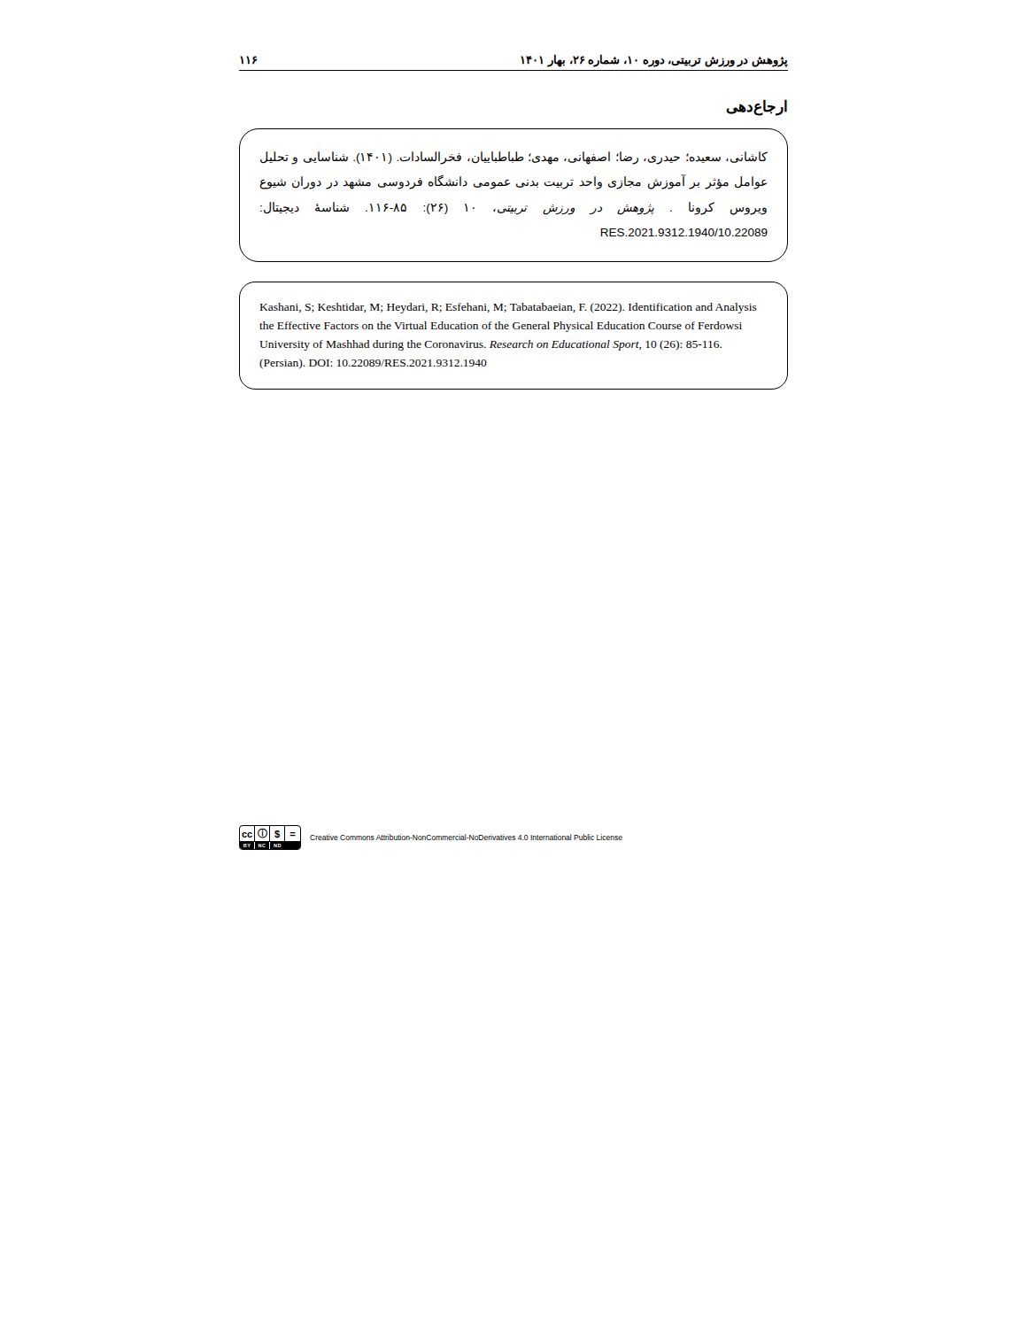پژوهش در ورزش تربیتی، دوره ۱۰، شماره ۲۶، بهار ۱۴۰۱
۱۱۶
ارجاع‌دهی
کاشانی، سعیده؛ حیدری، رضا؛ اصفهانی، مهدی؛ طباطباییان، فخرالسادات. (۱۴۰۱). شناسایی و تحلیل عوامل مؤثر بر آموزش مجازی واحد تربیت بدنی عمومی دانشگاه فردوسی مشهد در دوران شیوع ویروس کرونا . پژوهش در ورزش تربیتی، ۱۰ (۲۶): ۸۵-۱۱۶. شناسۀ دیجیتال: 10.22089/RES.2021.9312.1940
Kashani, S; Keshtidar, M; Heydari, R; Esfehani, M; Tabatabaeian, F. (2022). Identification and Analysis the Effective Factors on the Virtual Education of the General Physical Education Course of Ferdowsi University of Mashhad during the Coronavirus. Research on Educational Sport, 10 (26): 85-116. (Persian). DOI: 10.22089/RES.2021.9312.1940
cc
ⓘ
$
=
BY
NC
ND
Creative Commons Attribution-NonCommercial-NoDerivatives 4.0 International Public License